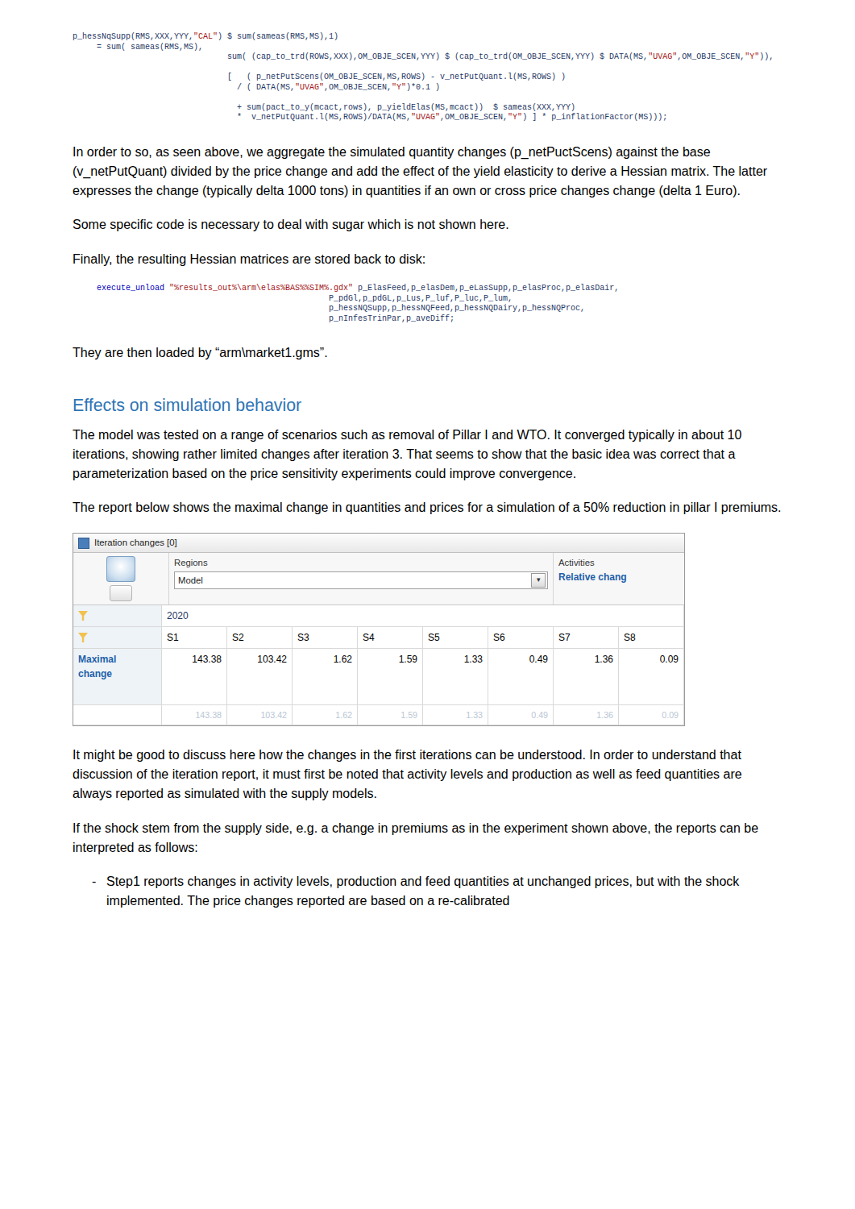p_hessNqSupp(RMS,XXX,YYY,"CAL") $ sum(sameas(RMS,MS),1) = sum( sameas(RMS,MS), sum( (cap_to_trd(ROWS,XXX),OM_OBJE_SCEN,YYY) $ (cap_to_trd(OM_OBJE_SCEN,YYY) $ DATA(MS,"UVAG",OM_OBJE_SCEN,"Y")), [ ( p_netPutScens(OM_OBJE_SCEN,MS,ROWS) - v_netPutQuant.l(MS,ROWS) ) / ( DATA(MS,"UVAG",OM_OBJE_SCEN,"Y")*0.1 ) + sum(pact_to_y(mcact,rows), p_yieldElas(MS,mcact)) $ sameas(XXX,YYY) * v_netPutQuant.l(MS,ROWS)/DATA(MS,"UVAG",OM_OBJE_SCEN,"Y") ] * p_inflationFactor(MS)));
In order to so, as seen above, we aggregate the simulated quantity changes (p_netPuctScens) against the base (v_netPutQuant) divided by the price change and add the effect of the yield elasticity to derive a Hessian matrix. The latter expresses the change (typically delta 1000 tons) in quantities if an own or cross price changes change (delta 1 Euro).
Some specific code is necessary to deal with sugar which is not shown here.
Finally, the resulting Hessian matrices are stored back to disk:
execute_unload "%results_out%\arm\elas%BAS%%SIM%.gdx" p_ElasFeed,p_elasDem,p_eLasSupp,p_elasProc,p_elasDair, P_pdGl,p_pdGL,p_Lus,P_luf,P_luc,P_lum, p_hessNQSupp,p_hessNQFeed,p_hessNQDairy,p_hessNQProc, p_nInfesTrinPar,p_aveDiff;
They are then loaded by “arm\market1.gms”.
Effects on simulation behavior
The model was tested on a range of scenarios such as removal of Pillar I and WTO. It converged typically in about 10 iterations, showing rather limited changes after iteration 3. That seems to show that the basic idea was correct that a parameterization based on the price sensitivity experiments could improve convergence.
The report below shows the maximal change in quantities and prices for a simulation of a 50% reduction in pillar I premiums.
Iteration changes [0]
Regions
Model▾
Activities
Relative chang
2020
S1
S2
S3
S4
S5
S6
S7
S8
Maximal
change
143.38
103.42
1.62
1.59
1.33
0.49
1.36
0.09
143.38
103.42
1.62
1.59
1.33
0.49
1.36
0.09
It might be good to discuss here how the changes in the first iterations can be understood. In order to understand that discussion of the iteration report, it must first be noted that activity levels and production as well as feed quantities are always reported as simulated with the supply models.
If the shock stem from the supply side, e.g. a change in premiums as in the experiment shown above, the reports can be interpreted as follows:
Step1 reports changes in activity levels, production and feed quantities at unchanged prices, but with the shock implemented. The price changes reported are based on a re-calibrated